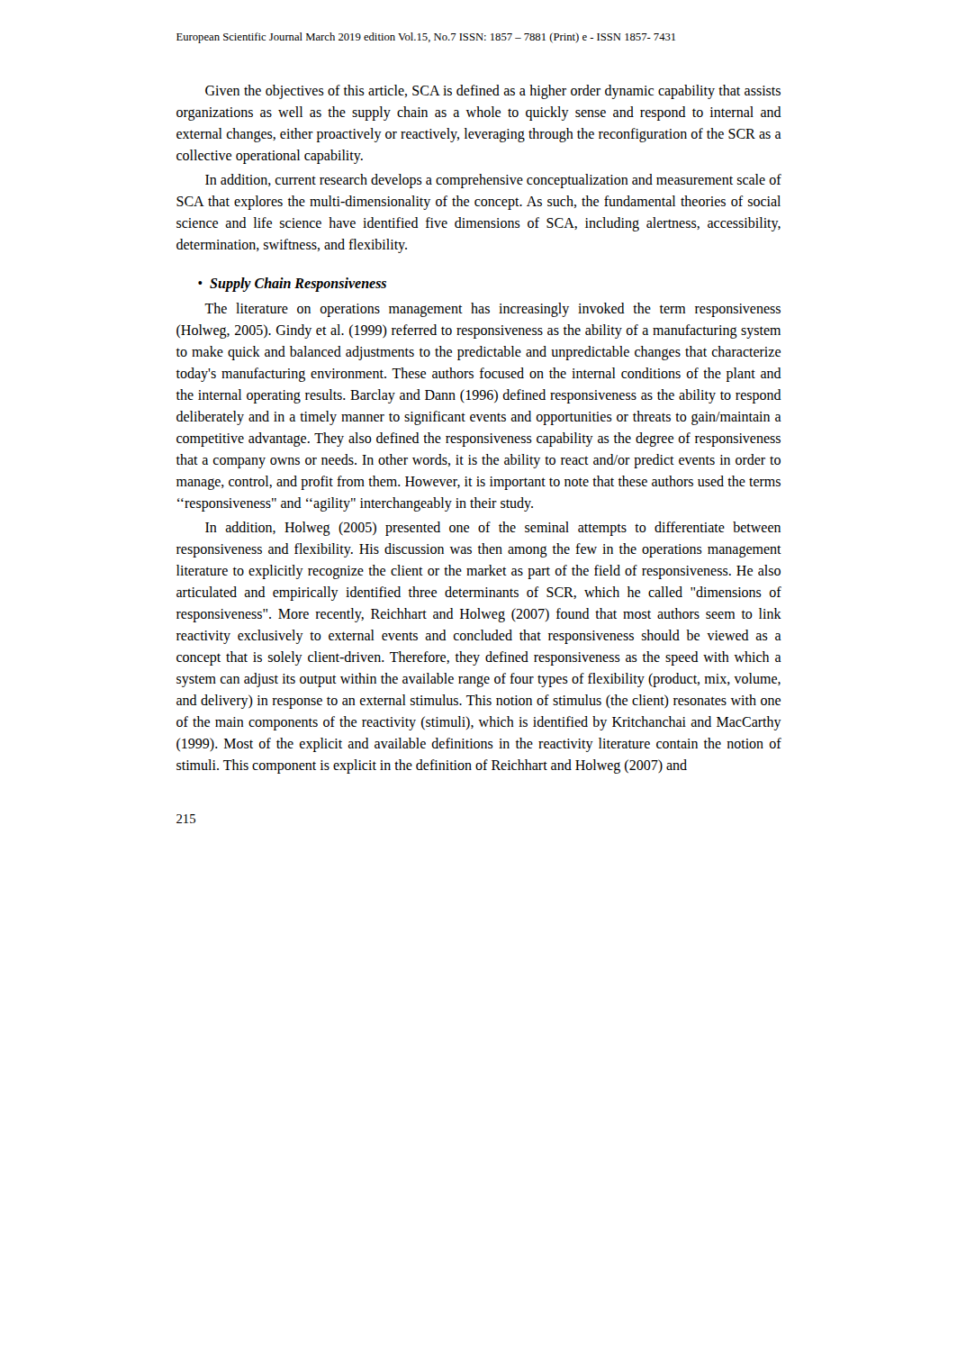European Scientific Journal March 2019 edition Vol.15, No.7 ISSN: 1857 – 7881 (Print) e - ISSN 1857- 7431
Given the objectives of this article, SCA is defined as a higher order dynamic capability that assists organizations as well as the supply chain as a whole to quickly sense and respond to internal and external changes, either proactively or reactively, leveraging through the reconfiguration of the SCR as a collective operational capability.
In addition, current research develops a comprehensive conceptualization and measurement scale of SCA that explores the multi-dimensionality of the concept. As such, the fundamental theories of social science and life science have identified five dimensions of SCA, including alertness, accessibility, determination, swiftness, and flexibility.
Supply Chain Responsiveness
The literature on operations management has increasingly invoked the term responsiveness (Holweg, 2005). Gindy et al. (1999) referred to responsiveness as the ability of a manufacturing system to make quick and balanced adjustments to the predictable and unpredictable changes that characterize today's manufacturing environment. These authors focused on the internal conditions of the plant and the internal operating results. Barclay and Dann (1996) defined responsiveness as the ability to respond deliberately and in a timely manner to significant events and opportunities or threats to gain/maintain a competitive advantage. They also defined the responsiveness capability as the degree of responsiveness that a company owns or needs. In other words, it is the ability to react and/or predict events in order to manage, control, and profit from them. However, it is important to note that these authors used the terms ‘‘responsiveness" and ‘‘agility" interchangeably in their study.
In addition, Holweg (2005) presented one of the seminal attempts to differentiate between responsiveness and flexibility. His discussion was then among the few in the operations management literature to explicitly recognize the client or the market as part of the field of responsiveness. He also articulated and empirically identified three determinants of SCR, which he called "dimensions of responsiveness". More recently, Reichhart and Holweg (2007) found that most authors seem to link reactivity exclusively to external events and concluded that responsiveness should be viewed as a concept that is solely client-driven. Therefore, they defined responsiveness as the speed with which a system can adjust its output within the available range of four types of flexibility (product, mix, volume, and delivery) in response to an external stimulus. This notion of stimulus (the client) resonates with one of the main components of the reactivity (stimuli), which is identified by Kritchanchai and MacCarthy (1999). Most of the explicit and available definitions in the reactivity literature contain the notion of stimuli. This component is explicit in the definition of Reichhart and Holweg (2007) and
215